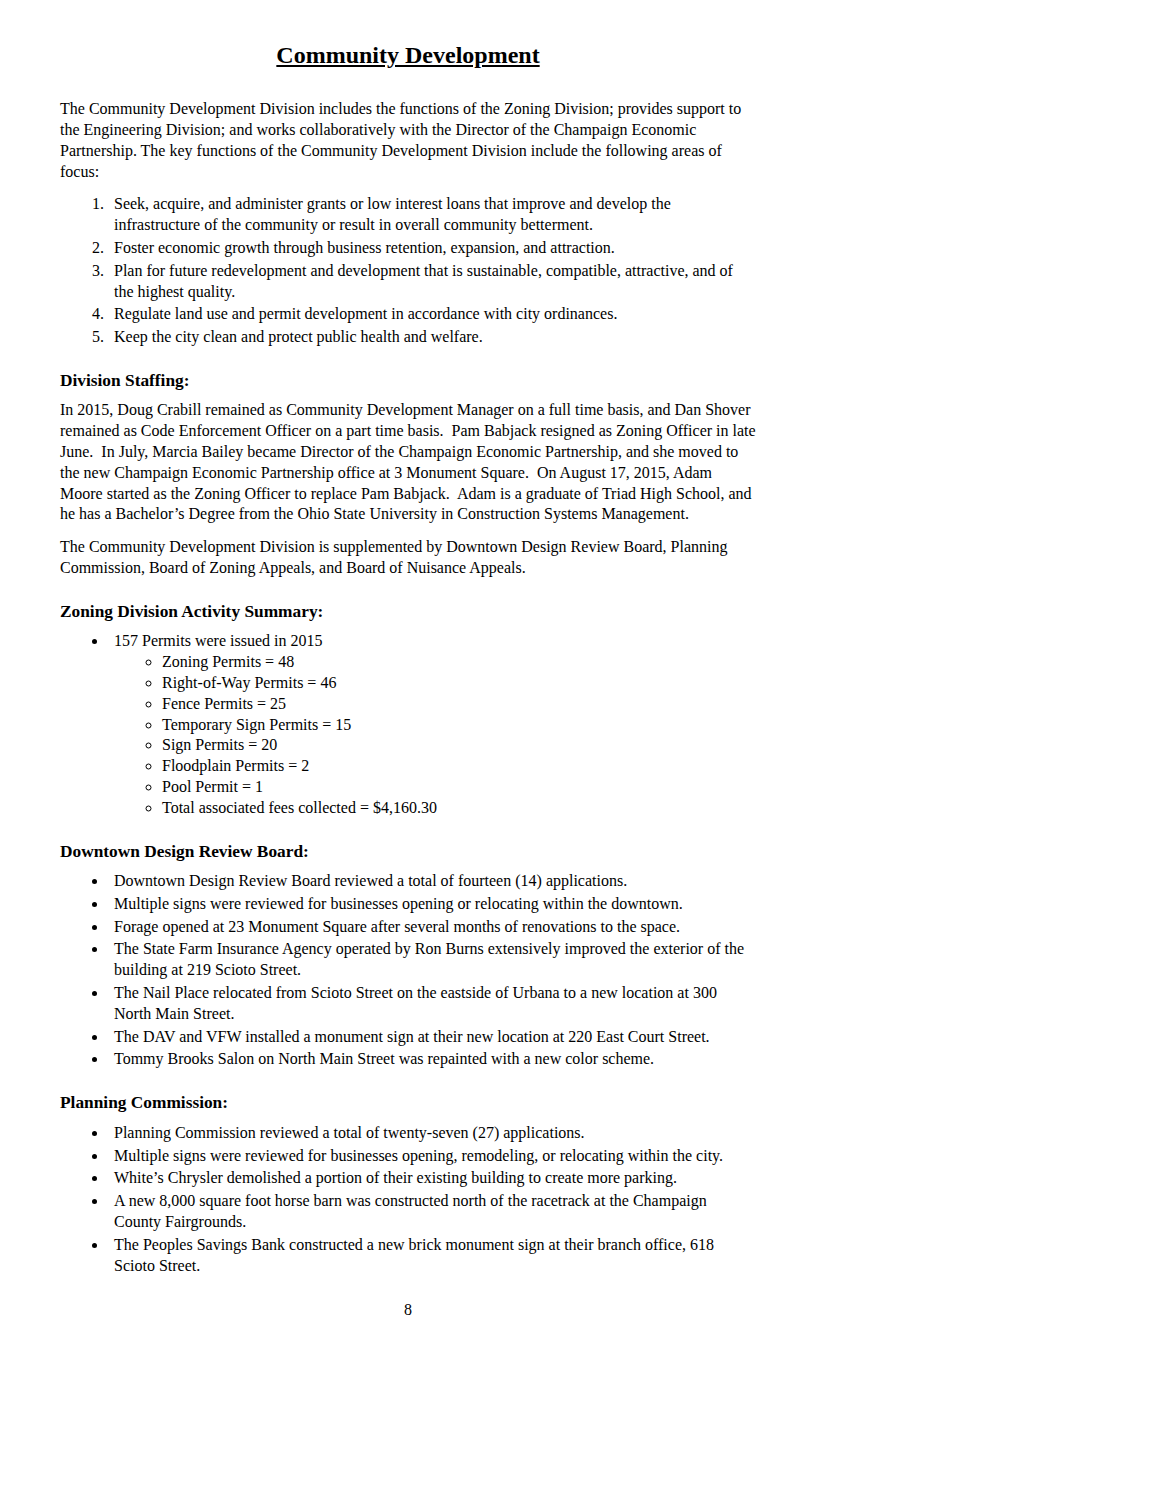Community Development
The Community Development Division includes the functions of the Zoning Division; provides support to the Engineering Division; and works collaboratively with the Director of the Champaign Economic Partnership. The key functions of the Community Development Division include the following areas of focus:
Seek, acquire, and administer grants or low interest loans that improve and develop the infrastructure of the community or result in overall community betterment.
Foster economic growth through business retention, expansion, and attraction.
Plan for future redevelopment and development that is sustainable, compatible, attractive, and of the highest quality.
Regulate land use and permit development in accordance with city ordinances.
Keep the city clean and protect public health and welfare.
Division Staffing:
In 2015, Doug Crabill remained as Community Development Manager on a full time basis, and Dan Shover remained as Code Enforcement Officer on a part time basis. Pam Babjack resigned as Zoning Officer in late June. In July, Marcia Bailey became Director of the Champaign Economic Partnership, and she moved to the new Champaign Economic Partnership office at 3 Monument Square. On August 17, 2015, Adam Moore started as the Zoning Officer to replace Pam Babjack. Adam is a graduate of Triad High School, and he has a Bachelor’s Degree from the Ohio State University in Construction Systems Management.
The Community Development Division is supplemented by Downtown Design Review Board, Planning Commission, Board of Zoning Appeals, and Board of Nuisance Appeals.
Zoning Division Activity Summary:
157 Permits were issued in 2015
Zoning Permits = 48
Right-of-Way Permits = 46
Fence Permits = 25
Temporary Sign Permits = 15
Sign Permits = 20
Floodplain Permits = 2
Pool Permit = 1
Total associated fees collected = $4,160.30
Downtown Design Review Board:
Downtown Design Review Board reviewed a total of fourteen (14) applications.
Multiple signs were reviewed for businesses opening or relocating within the downtown.
Forage opened at 23 Monument Square after several months of renovations to the space.
The State Farm Insurance Agency operated by Ron Burns extensively improved the exterior of the building at 219 Scioto Street.
The Nail Place relocated from Scioto Street on the eastside of Urbana to a new location at 300 North Main Street.
The DAV and VFW installed a monument sign at their new location at 220 East Court Street.
Tommy Brooks Salon on North Main Street was repainted with a new color scheme.
Planning Commission:
Planning Commission reviewed a total of twenty-seven (27) applications.
Multiple signs were reviewed for businesses opening, remodeling, or relocating within the city.
White’s Chrysler demolished a portion of their existing building to create more parking.
A new 8,000 square foot horse barn was constructed north of the racetrack at the Champaign County Fairgrounds.
The Peoples Savings Bank constructed a new brick monument sign at their branch office, 618 Scioto Street.
8